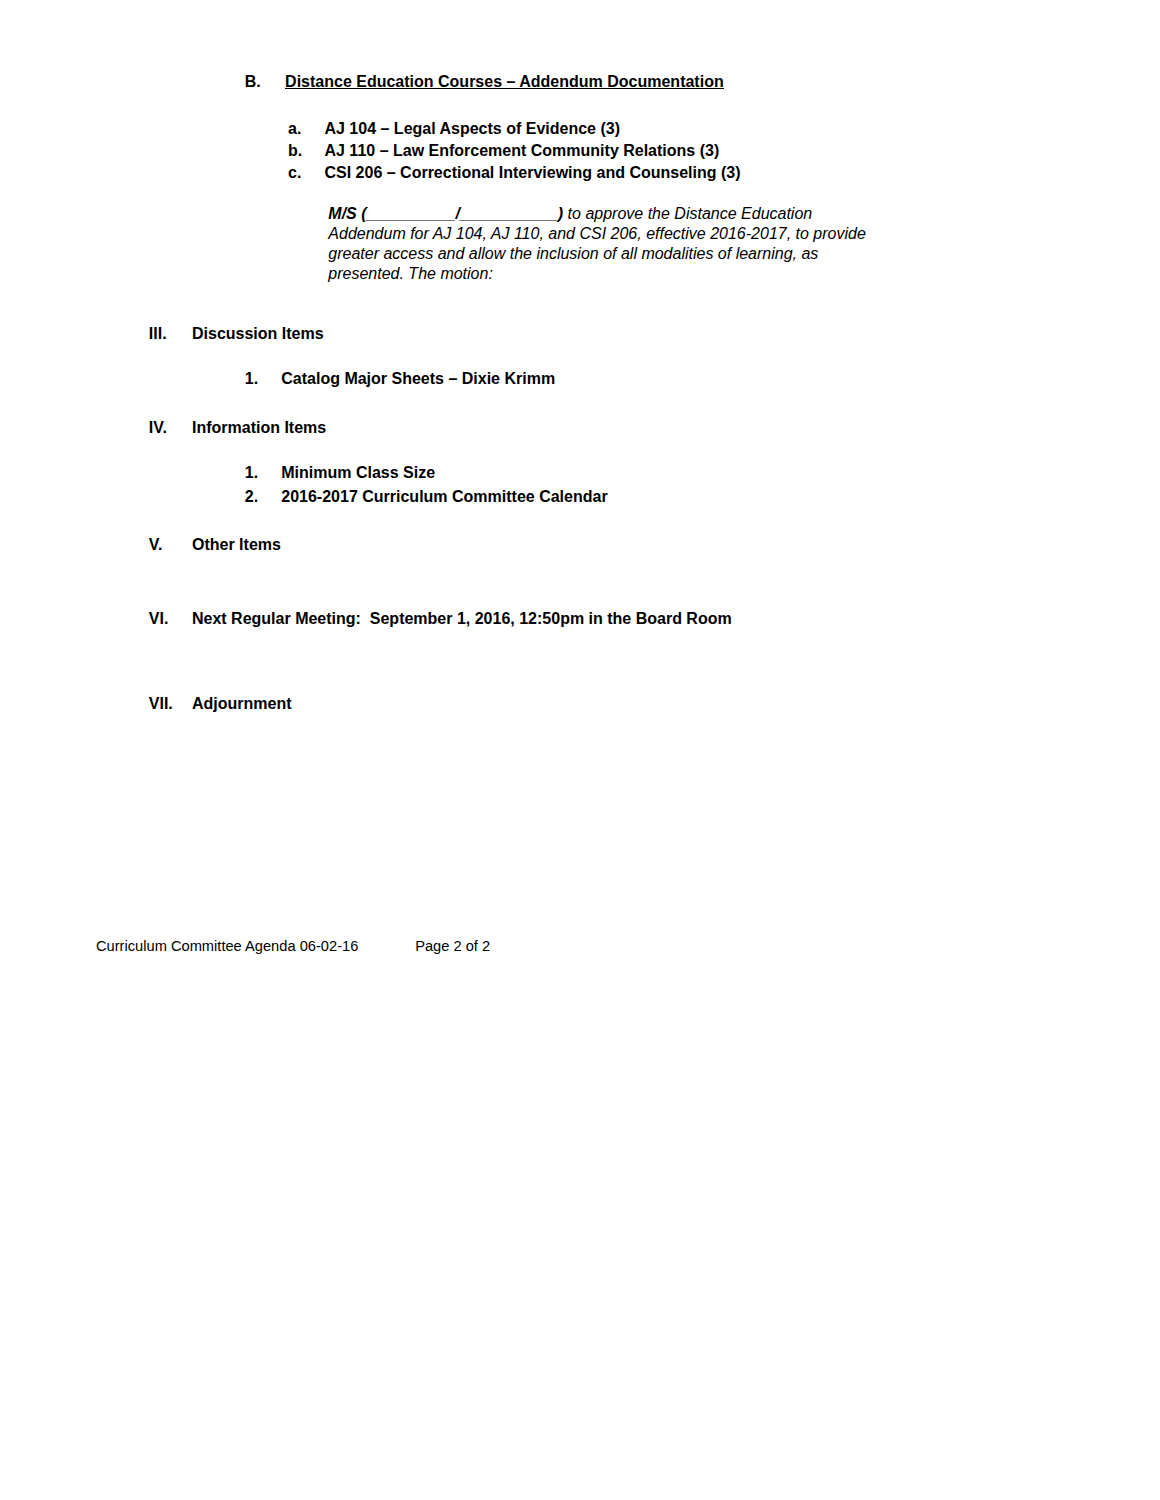B. Distance Education Courses – Addendum Documentation
a. AJ 104 – Legal Aspects of Evidence (3)
b. AJ 110 – Law Enforcement Community Relations (3)
c. CSI 206 – Correctional Interviewing and Counseling (3)
M/S (__________/___________) to approve the Distance Education Addendum for AJ 104, AJ 110, and CSI 206, effective 2016-2017, to provide greater access and allow the inclusion of all modalities of learning, as presented. The motion:
III. Discussion Items
1. Catalog Major Sheets – Dixie Krimm
IV. Information Items
1. Minimum Class Size
2. 2016-2017 Curriculum Committee Calendar
V. Other Items
VI. Next Regular Meeting: September 1, 2016, 12:50pm in the Board Room
VII. Adjournment
Curriculum Committee Agenda 06-02-16 Page 2 of 2